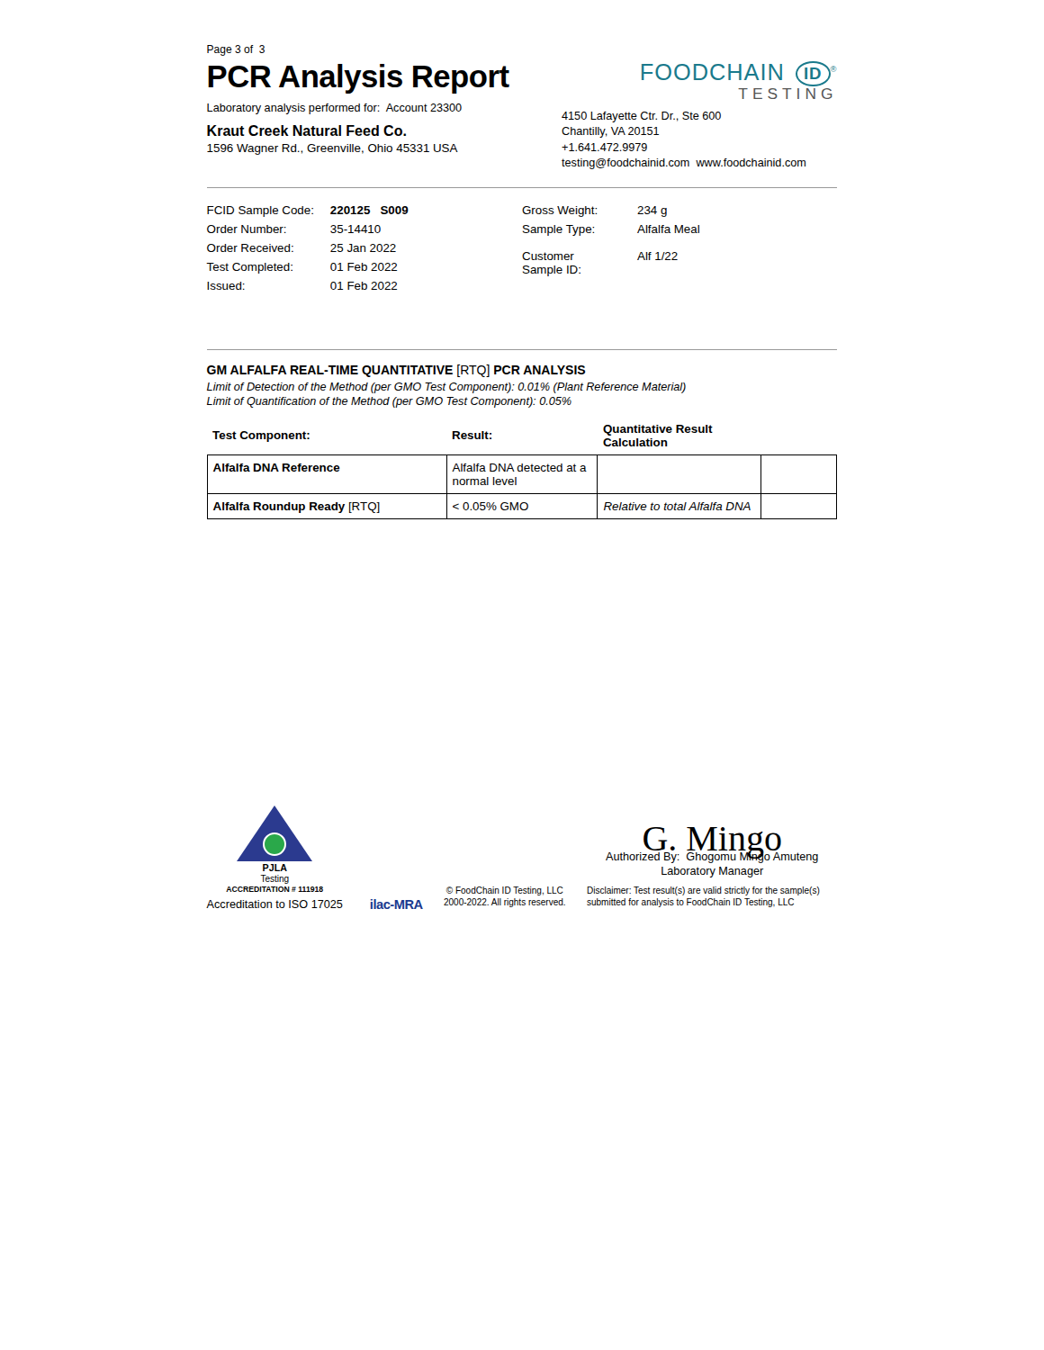Page 3 of 3
PCR Analysis Report
Laboratory analysis performed for: Account 23300
Kraut Creek Natural Feed Co.
1596 Wagner Rd., Greenville, Ohio 45331 USA
FOODCHAIN ID®
TESTING
4150 Lafayette Ctr. Dr., Ste 600
Chantilly, VA 20151
+1.641.472.9979
testing@foodchainid.com www.foodchainid.com
| FCID Sample Code: | 220125 S009 |
| Order Number: | 35-14410 |
| Order Received: | 25 Jan 2022 |
| Test Completed: | 01 Feb 2022 |
| Issued: | 01 Feb 2022 |
| Gross Weight: | 234 g |
| Sample Type: | Alfalfa Meal |
| Customer Sample ID: | Alf 1/22 |
GM ALFALFA REAL-TIME QUANTITATIVE [RTQ] PCR ANALYSIS
Limit of Detection of the Method (per GMO Test Component): 0.01% (Plant Reference Material)
Limit of Quantification of the Method (per GMO Test Component): 0.05%
| Test Component: | Result: | Quantitative Result Calculation | |
| --- | --- | --- | --- |
| Alfalfa DNA Reference | Alfalfa DNA detected at a normal level | | |
| Alfalfa Roundup Ready [RTQ] | < 0.05% GMO | Relative to total Alfalfa DNA | |
PJLA
Testing
ACCREDITATION # 111918
Accreditation to ISO 17025
ilac-MRA
© FoodChain ID Testing, LLC
2000-2022. All rights reserved.
G. Mingo
Authorized By: Ghogomu Mingo Amuteng
Laboratory Manager
Disclaimer: Test result(s) are valid strictly for the sample(s) submitted for analysis to FoodChain ID Testing, LLC